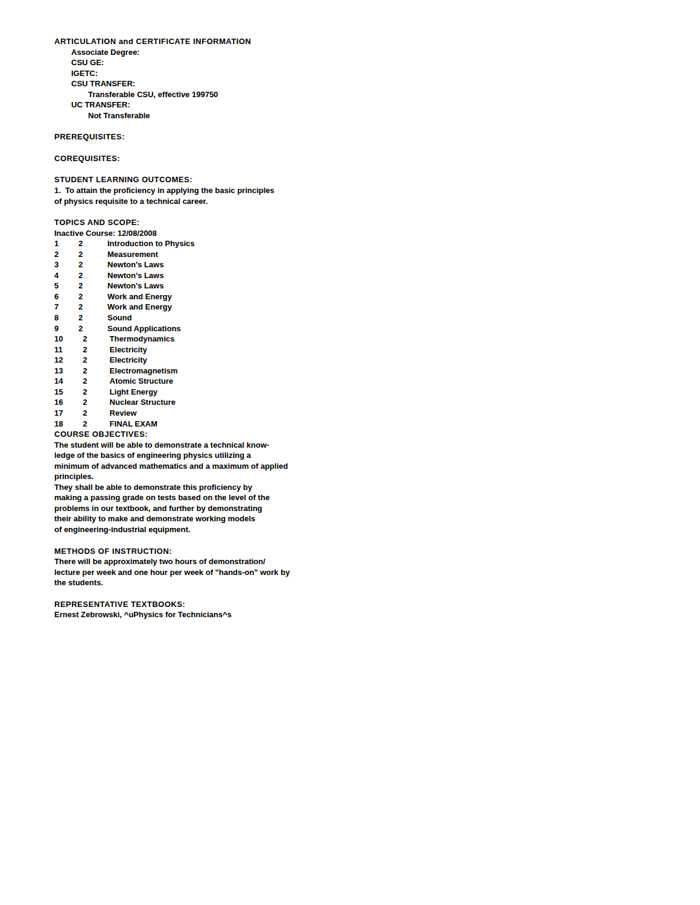ARTICULATION and CERTIFICATE INFORMATION
Associate Degree:
CSU GE:
IGETC:
CSU TRANSFER:
Transferable CSU, effective 199750
UC TRANSFER:
Not Transferable
PREREQUISITES:
COREQUISITES:
STUDENT LEARNING OUTCOMES:
1. To attain the proficiency in applying the basic principles
of physics requisite to a technical career.
TOPICS AND SCOPE:
Inactive Course: 12/08/2008
| 1 | 2 | Introduction to Physics |
| 2 | 2 | Measurement |
| 3 | 2 | Newton's Laws |
| 4 | 2 | Newton's Laws |
| 5 | 2 | Newton's Laws |
| 6 | 2 | Work and Energy |
| 7 | 2 | Work and Energy |
| 8 | 2 | Sound |
| 9 | 2 | Sound Applications |
| 10 | 2 | Thermodynamics |
| 11 | 2 | Electricity |
| 12 | 2 | Electricity |
| 13 | 2 | Electromagnetism |
| 14 | 2 | Atomic Structure |
| 15 | 2 | Light Energy |
| 16 | 2 | Nuclear Structure |
| 17 | 2 | Review |
| 18 | 2 | FINAL EXAM |
COURSE OBJECTIVES:
The student will be able to demonstrate a technical know-
ledge of the basics of engineering physics utilizing a
minimum of advanced mathematics and a maximum of applied
principles.
They shall be able to demonstrate this proficiency by
making a passing grade on tests based on the level of the
problems in our textbook, and further by demonstrating
their ability to make and demonstrate working models
of engineering-industrial equipment.
METHODS OF INSTRUCTION:
There will be approximately two hours of demonstration/
lecture per week and one hour per week of "hands-on" work by
the students.
REPRESENTATIVE TEXTBOOKS:
Ernest Zebrowski, ^uPhysics for Technicians^s